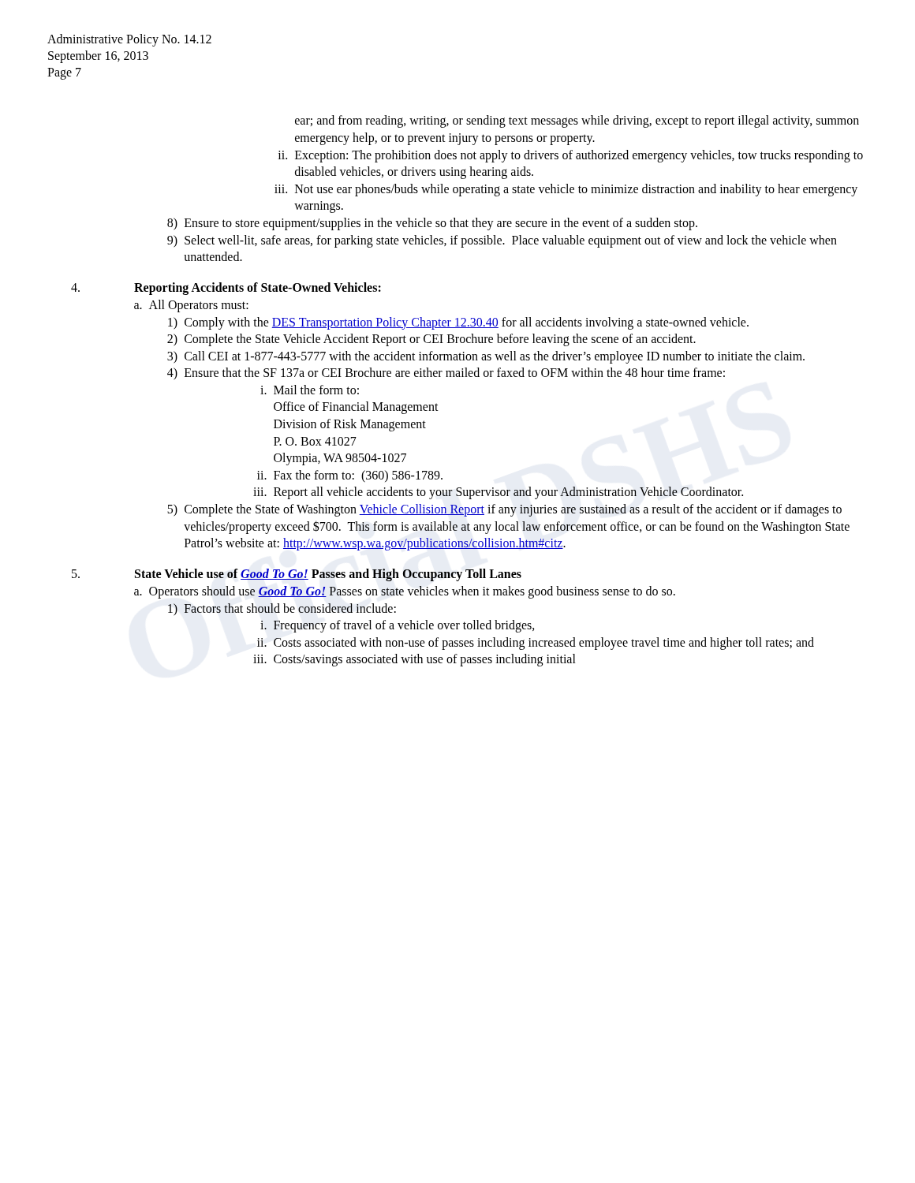Official DSHS
Administrative Policy No. 14.12
September 16, 2013
Page 7
ear; and from reading, writing, or sending text messages while driving, except to report illegal activity, summon emergency help, or to prevent injury to persons or property.
ii.
Exception: The prohibition does not apply to drivers of authorized emergency vehicles, tow trucks responding to disabled vehicles, or drivers using hearing aids.
iii.
Not use ear phones/buds while operating a state vehicle to minimize distraction and inability to hear emergency warnings.
8)
Ensure to store equipment/supplies in the vehicle so that they are secure in the event of a sudden stop.
9)
Select well-lit, safe areas, for parking state vehicles, if possible. Place valuable equipment out of view and lock the vehicle when unattended.
4.
Reporting Accidents of State-Owned Vehicles:
a.
All Operators must:
1)
Comply with the DES Transportation Policy Chapter 12.30.40 for all accidents involving a state-owned vehicle.
2)
Complete the State Vehicle Accident Report or CEI Brochure before leaving the scene of an accident.
3)
Call CEI at 1-877-443-5777 with the accident information as well as the driver’s employee ID number to initiate the claim.
4)
Ensure that the SF 137a or CEI Brochure are either mailed or faxed to OFM within the 48 hour time frame:
i.
Mail the form to:
Office of Financial Management
Division of Risk Management
P. O. Box 41027
Olympia, WA 98504-1027
ii.
Fax the form to: (360) 586-1789.
iii.
Report all vehicle accidents to your Supervisor and your Administration Vehicle Coordinator.
5)
Complete the State of Washington Vehicle Collision Report if any injuries are sustained as a result of the accident or if damages to vehicles/property exceed $700. This form is available at any local law enforcement office, or can be found on the Washington State Patrol’s website at: http://www.wsp.wa.gov/publications/collision.htm#citz.
5.
State Vehicle use of Good To Go! Passes and High Occupancy Toll Lanes
a.
Operators should use Good To Go! Passes on state vehicles when it makes good business sense to do so.
1)
Factors that should be considered include:
i.
Frequency of travel of a vehicle over tolled bridges,
ii.
Costs associated with non-use of passes including increased employee travel time and higher toll rates; and
iii.
Costs/savings associated with use of passes including initial